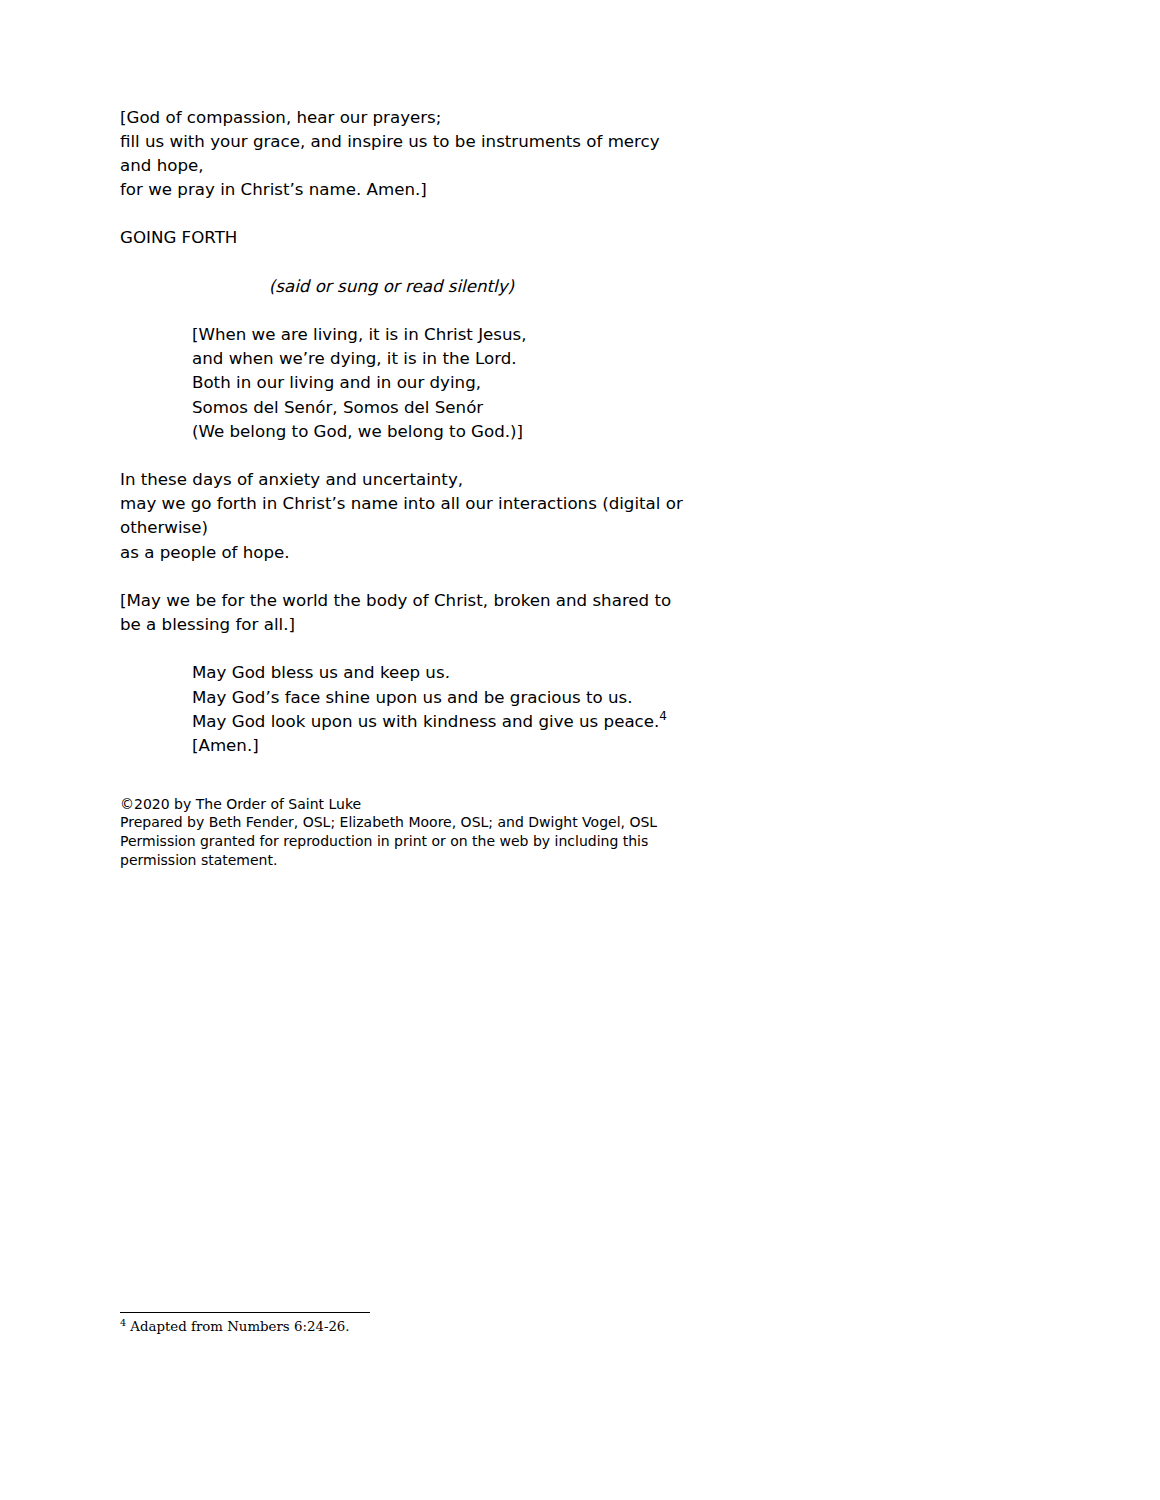[God of compassion, hear our prayers;
fill us with your grace, and inspire us to be instruments of mercy and hope,
for we pray in Christ’s name. Amen.]
GOING FORTH
(said or sung or read silently)
[When we are living, it is in Christ Jesus,
and when we’re dying, it is in the Lord.
Both in our living and in our dying,
Somos del Senór, Somos del Senór
(We belong to God, we belong to God.)]
In these days of anxiety and uncertainty,
may we go forth in Christ’s name into all our interactions (digital or otherwise)
as a people of hope.
[May we be for the world the body of Christ, broken and shared to be a blessing for all.]
May God bless us and keep us.
May God’s face shine upon us and be gracious to us.
May God look upon us with kindness and give us peace.4 [Amen.]
©2020 by The Order of Saint Luke
Prepared by Beth Fender, OSL; Elizabeth Moore, OSL; and Dwight Vogel, OSL
Permission granted for reproduction in print or on the web by including this permission statement.
4 Adapted from Numbers 6:24-26.